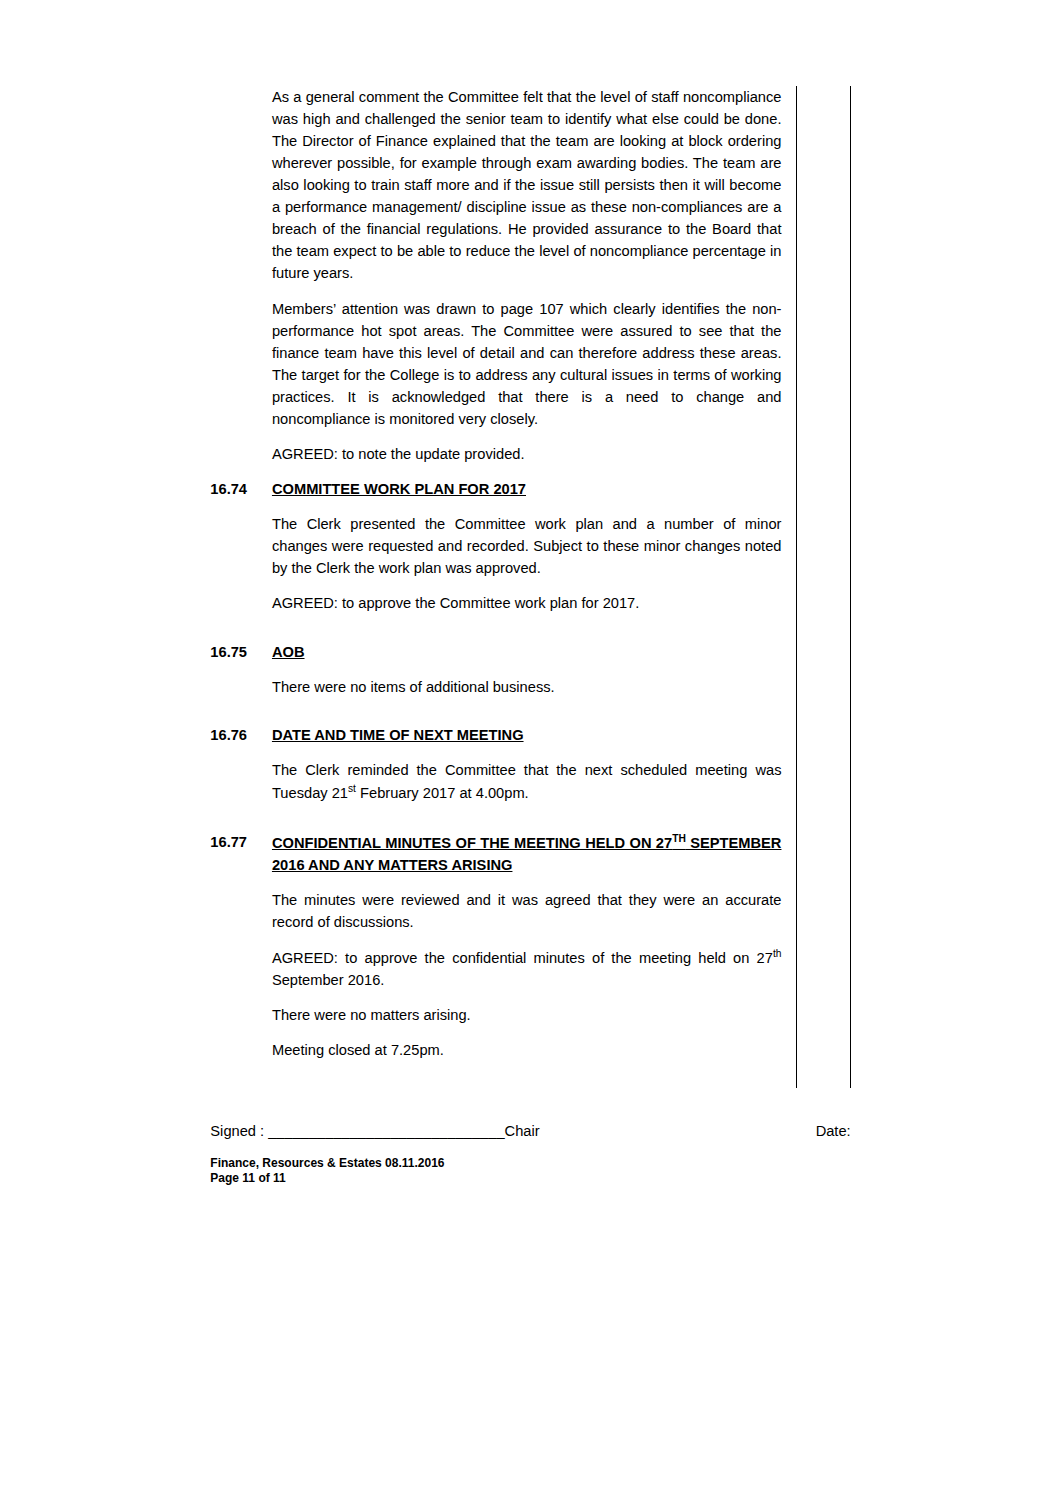As a general comment the Committee felt that the level of staff noncompliance was high and challenged the senior team to identify what else could be done. The Director of Finance explained that the team are looking at block ordering wherever possible, for example through exam awarding bodies. The team are also looking to train staff more and if the issue still persists then it will become a performance management/ discipline issue as these non-compliances are a breach of the financial regulations. He provided assurance to the Board that the team expect to be able to reduce the level of noncompliance percentage in future years.
Members’ attention was drawn to page 107 which clearly identifies the non-performance hot spot areas. The Committee were assured to see that the finance team have this level of detail and can therefore address these areas. The target for the College is to address any cultural issues in terms of working practices. It is acknowledged that there is a need to change and noncompliance is monitored very closely.
AGREED: to note the update provided.
16.74
COMMITTEE WORK PLAN FOR 2017
The Clerk presented the Committee work plan and a number of minor changes were requested and recorded. Subject to these minor changes noted by the Clerk the work plan was approved.
AGREED: to approve the Committee work plan for 2017.
16.75
AOB
There were no items of additional business.
16.76
DATE AND TIME OF NEXT MEETING
The Clerk reminded the Committee that the next scheduled meeting was Tuesday 21st February 2017 at 4.00pm.
16.77
CONFIDENTIAL MINUTES OF THE MEETING HELD ON 27TH SEPTEMBER 2016 AND ANY MATTERS ARISING
The minutes were reviewed and it was agreed that they were an accurate record of discussions.
AGREED: to approve the confidential minutes of the meeting held on 27th September 2016.
There were no matters arising.
Meeting closed at 7.25pm.
Signed : _____________________________Chair
Date:
Finance, Resources & Estates 08.11.2016
Page 11 of 11